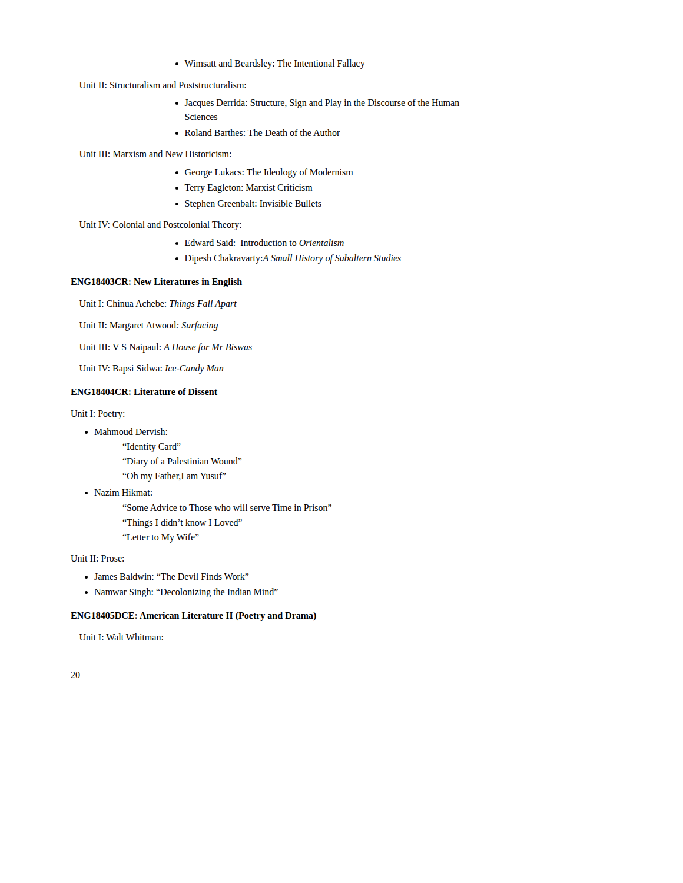Wimsatt and Beardsley: The Intentional Fallacy
Unit II: Structuralism and Poststructuralism:
Jacques Derrida: Structure, Sign and Play in the Discourse of the Human Sciences
Roland Barthes: The Death of the Author
Unit III: Marxism and New Historicism:
George Lukacs: The Ideology of Modernism
Terry Eagleton: Marxist Criticism
Stephen Greenbalt: Invisible Bullets
Unit IV: Colonial and Postcolonial Theory:
Edward Said: Introduction to Orientalism
Dipesh Chakravarty:A Small History of Subaltern Studies
ENG18403CR: New Literatures in English
Unit I: Chinua Achebe: Things Fall Apart
Unit II: Margaret Atwood: Surfacing
Unit III: V S Naipaul: A House for Mr Biswas
Unit IV: Bapsi Sidwa: Ice-Candy Man
ENG18404CR: Literature of Dissent
Unit I: Poetry:
Mahmoud Dervish:
“Identity Card”
“Diary of a Palestinian Wound”
“Oh my Father,I am Yusuf”
Nazim Hikmat:
“Some Advice to Those who will serve Time in Prison”
“Things I didn’t know I Loved”
“Letter to My Wife”
Unit II: Prose:
James Baldwin: “The Devil Finds Work”
Namwar Singh: “Decolonizing the Indian Mind”
ENG18405DCE: American Literature II (Poetry and Drama)
Unit I: Walt Whitman:
20